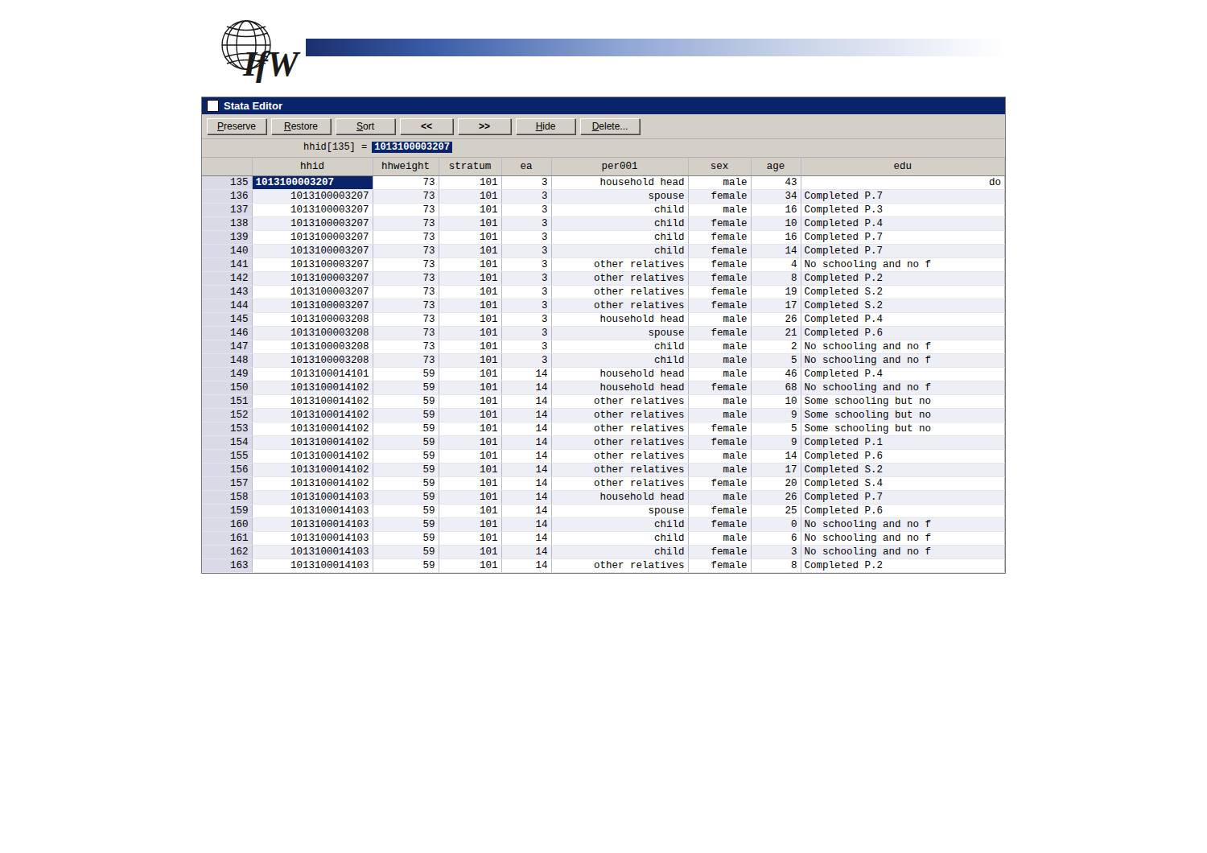IfW
Stata Editor
Preserve Restore Sort << >> Hide Delete...
hhid[135] = 1013100003207
| | hhid | hhweight | stratum | ea | per001 | sex | age | edu |
| --- | --- | --- | --- | --- | --- | --- | --- | --- |
| 135 | 1013100003207 | 73 | 101 | 3 | household head | male | 43 | do |
| 136 | 1013100003207 | 73 | 101 | 3 | spouse | female | 34 | Completed P.7 |
| 137 | 1013100003207 | 73 | 101 | 3 | child | male | 16 | Completed P.3 |
| 138 | 1013100003207 | 73 | 101 | 3 | child | female | 10 | Completed P.4 |
| 139 | 1013100003207 | 73 | 101 | 3 | child | female | 16 | Completed P.7 |
| 140 | 1013100003207 | 73 | 101 | 3 | child | female | 14 | Completed P.7 |
| 141 | 1013100003207 | 73 | 101 | 3 | other relatives | female | 4 | No schooling and no f |
| 142 | 1013100003207 | 73 | 101 | 3 | other relatives | female | 8 | Completed P.2 |
| 143 | 1013100003207 | 73 | 101 | 3 | other relatives | female | 19 | Completed S.2 |
| 144 | 1013100003207 | 73 | 101 | 3 | other relatives | female | 17 | Completed S.2 |
| 145 | 1013100003208 | 73 | 101 | 3 | household head | male | 26 | Completed P.4 |
| 146 | 1013100003208 | 73 | 101 | 3 | spouse | female | 21 | Completed P.6 |
| 147 | 1013100003208 | 73 | 101 | 3 | child | male | 2 | No schooling and no f |
| 148 | 1013100003208 | 73 | 101 | 3 | child | male | 5 | No schooling and no f |
| 149 | 1013100014101 | 59 | 101 | 14 | household head | male | 46 | Completed P.4 |
| 150 | 1013100014102 | 59 | 101 | 14 | household head | female | 68 | No schooling and no f |
| 151 | 1013100014102 | 59 | 101 | 14 | other relatives | male | 10 | Some schooling but no |
| 152 | 1013100014102 | 59 | 101 | 14 | other relatives | male | 9 | Some schooling but no |
| 153 | 1013100014102 | 59 | 101 | 14 | other relatives | female | 5 | Some schooling but no |
| 154 | 1013100014102 | 59 | 101 | 14 | other relatives | female | 9 | Completed P.1 |
| 155 | 1013100014102 | 59 | 101 | 14 | other relatives | male | 14 | Completed P.6 |
| 156 | 1013100014102 | 59 | 101 | 14 | other relatives | male | 17 | Completed S.2 |
| 157 | 1013100014102 | 59 | 101 | 14 | other relatives | female | 20 | Completed S.4 |
| 158 | 1013100014103 | 59 | 101 | 14 | household head | male | 26 | Completed P.7 |
| 159 | 1013100014103 | 59 | 101 | 14 | spouse | female | 25 | Completed P.6 |
| 160 | 1013100014103 | 59 | 101 | 14 | child | female | 0 | No schooling and no f |
| 161 | 1013100014103 | 59 | 101 | 14 | child | male | 6 | No schooling and no f |
| 162 | 1013100014103 | 59 | 101 | 14 | child | female | 3 | No schooling and no f |
| 163 | 1013100014103 | 59 | 101 | 14 | other relatives | female | 8 | Completed P.2 |